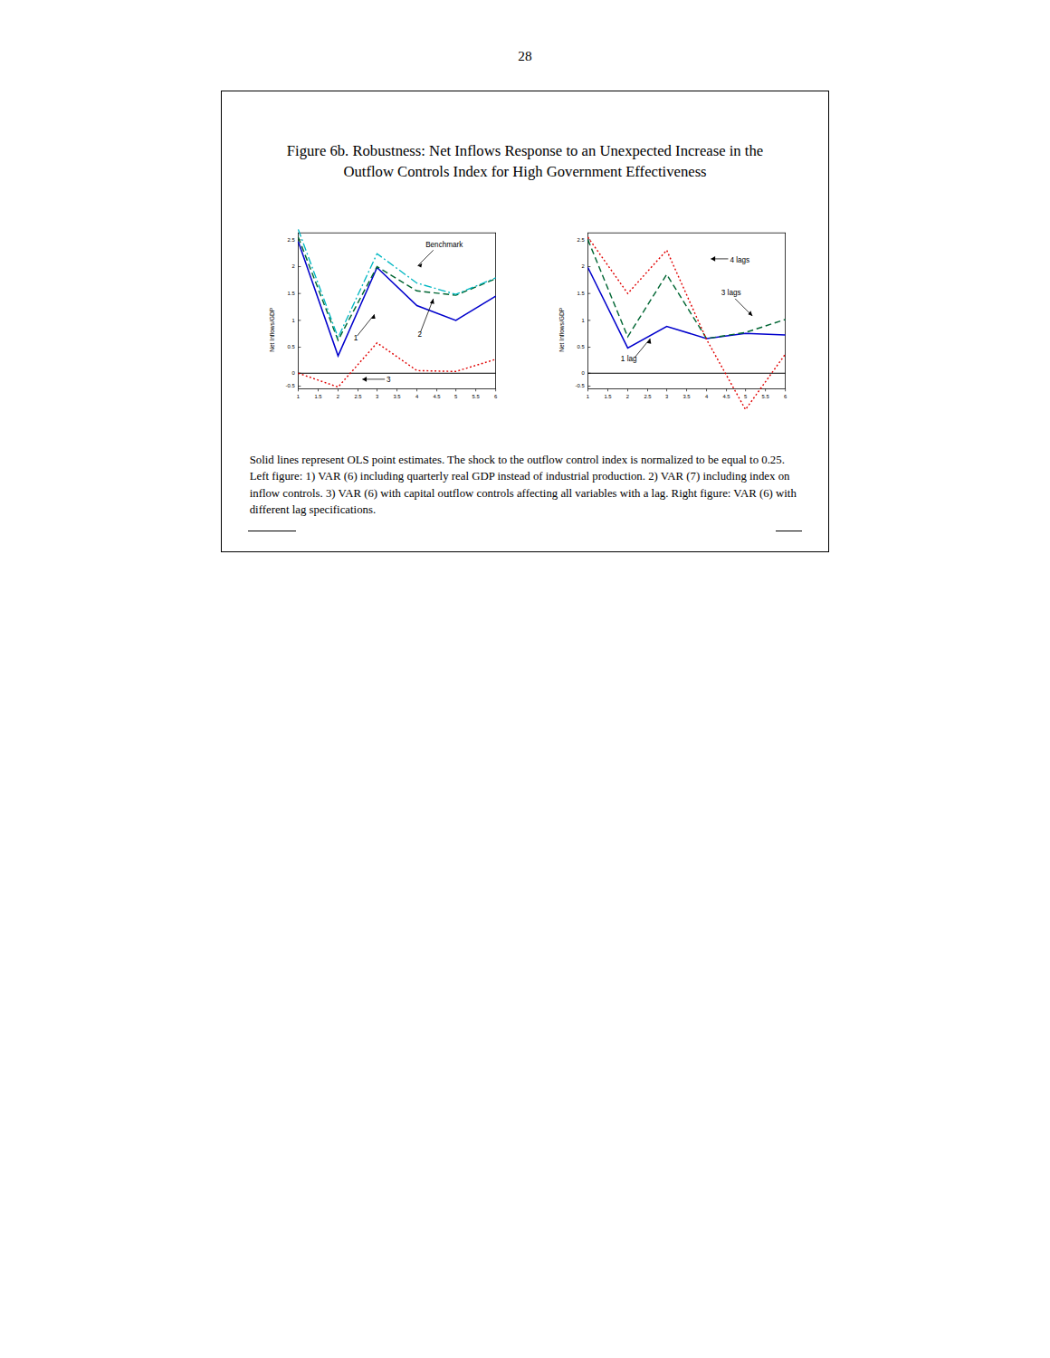28
Figure 6b. Robustness: Net Inflows Response to an Unexpected Increase in the Outflow Controls Index for High Government Effectiveness
2.5 2 1.5 1 0.5 0 -0.5 Net Inflows/GDP 1 1.5 2 2.5 3 3.5 4 4.5 5 5.5 6 Benchmark 1 2 3
2.5 2 1.5 1 0.5 0 -0.5 Net Inflows/GDP 1 1.5 2 2.5 3 3.5 4 4.5 5 5.5 6 4 lags 3 lags 1 lag
Solid lines represent OLS point estimates. The shock to the outflow control index is normalized to be equal to 0.25. Left figure: 1) VAR (6) including quarterly real GDP instead of industrial production. 2) VAR (7) including index on inflow controls. 3) VAR (6) with capital outflow controls affecting all variables with a lag. Right figure: VAR (6) with different lag specifications.